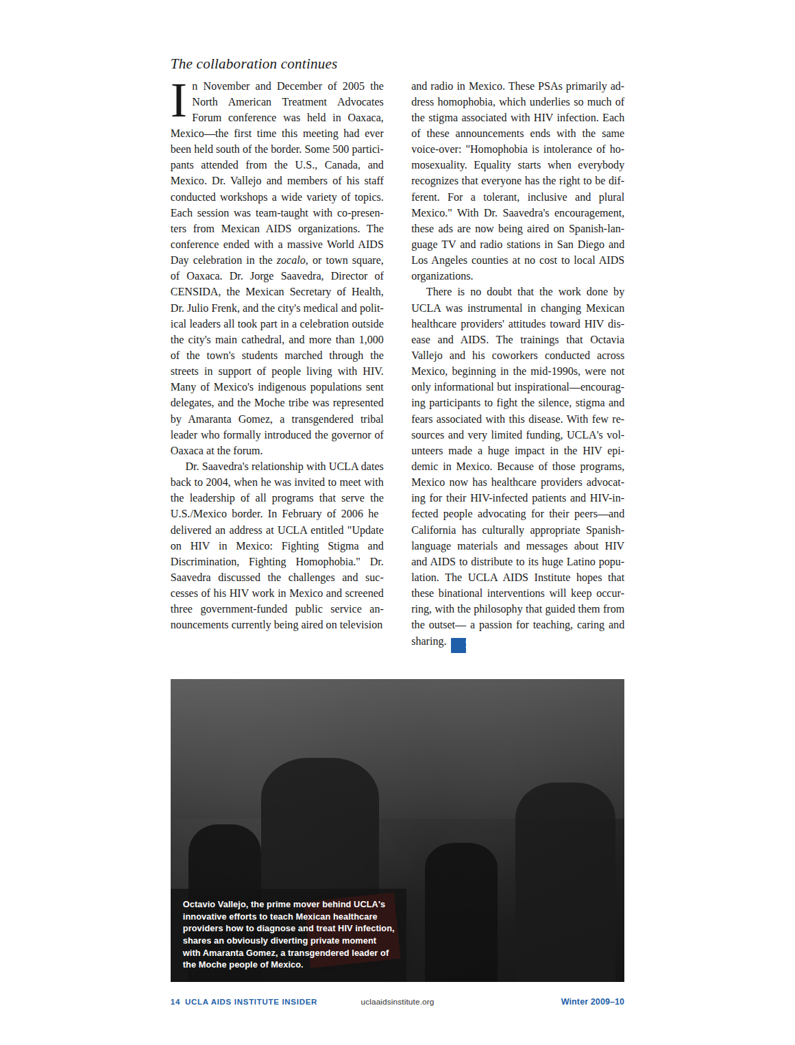The collaboration continues
In November and December of 2005 the North American Treatment Advocates Forum conference was held in Oaxaca, Mexico—the first time this meeting had ever been held south of the border. Some 500 participants attended from the U.S., Canada, and Mexico. Dr. Vallejo and members of his staff conducted workshops a wide variety of topics. Each session was team-taught with co-presenters from Mexican AIDS organizations. The conference ended with a massive World AIDS Day celebration in the zocalo, or town square, of Oaxaca. Dr. Jorge Saavedra, Director of CENSIDA, the Mexican Secretary of Health, Dr. Julio Frenk, and the city's medical and political leaders all took part in a celebration outside the city's main cathedral, and more than 1,000 of the town's students marched through the streets in support of people living with HIV. Many of Mexico's indigenous populations sent delegates, and the Moche tribe was represented by Amaranta Gomez, a transgendered tribal leader who formally introduced the governor of Oaxaca at the forum.
Dr. Saavedra's relationship with UCLA dates back to 2004, when he was invited to meet with the leadership of all programs that serve the U.S./Mexico border. In February of 2006 he delivered an address at UCLA entitled "Update on HIV in Mexico: Fighting Stigma and Discrimination, Fighting Homophobia." Dr. Saavedra discussed the challenges and successes of his HIV work in Mexico and screened three government-funded public service announcements currently being aired on television
and radio in Mexico. These PSAs primarily address homophobia, which underlies so much of the stigma associated with HIV infection. Each of these announcements ends with the same voice-over: "Homophobia is intolerance of homosexuality. Equality starts when everybody recognizes that everyone has the right to be different. For a tolerant, inclusive and plural Mexico." With Dr. Saavedra's encouragement, these ads are now being aired on Spanish-language TV and radio stations in San Diego and Los Angeles counties at no cost to local AIDS organizations.
There is no doubt that the work done by UCLA was instrumental in changing Mexican healthcare providers' attitudes toward HIV disease and AIDS. The trainings that Octavia Vallejo and his coworkers conducted across Mexico, beginning in the mid-1990s, were not only informational but inspirational—encouraging participants to fight the silence, stigma and fears associated with this disease. With few resources and very limited funding, UCLA's volunteers made a huge impact in the HIV epidemic in Mexico. Because of those programs, Mexico now has healthcare providers advocating for their HIV-infected patients and HIV-infected people advocating for their peers—and California has culturally appropriate Spanish-language materials and messages about HIV and AIDS to distribute to its huge Latino population. The UCLA AIDS Institute hopes that these binational interventions will keep occurring, with the philosophy that guided them from the outset— a passion for teaching, caring and sharing.UCLA AIDS
Octavio Vallejo, the prime mover behind UCLA's innovative efforts to teach Mexican healthcare providers how to diagnose and treat HIV infection, shares an obviously diverting private moment with Amaranta Gomez, a transgendered leader of the Moche people of Mexico.
14 UCLA AIDS Institute Insider
uclaaidsinstitute.org
Winter 2009–10